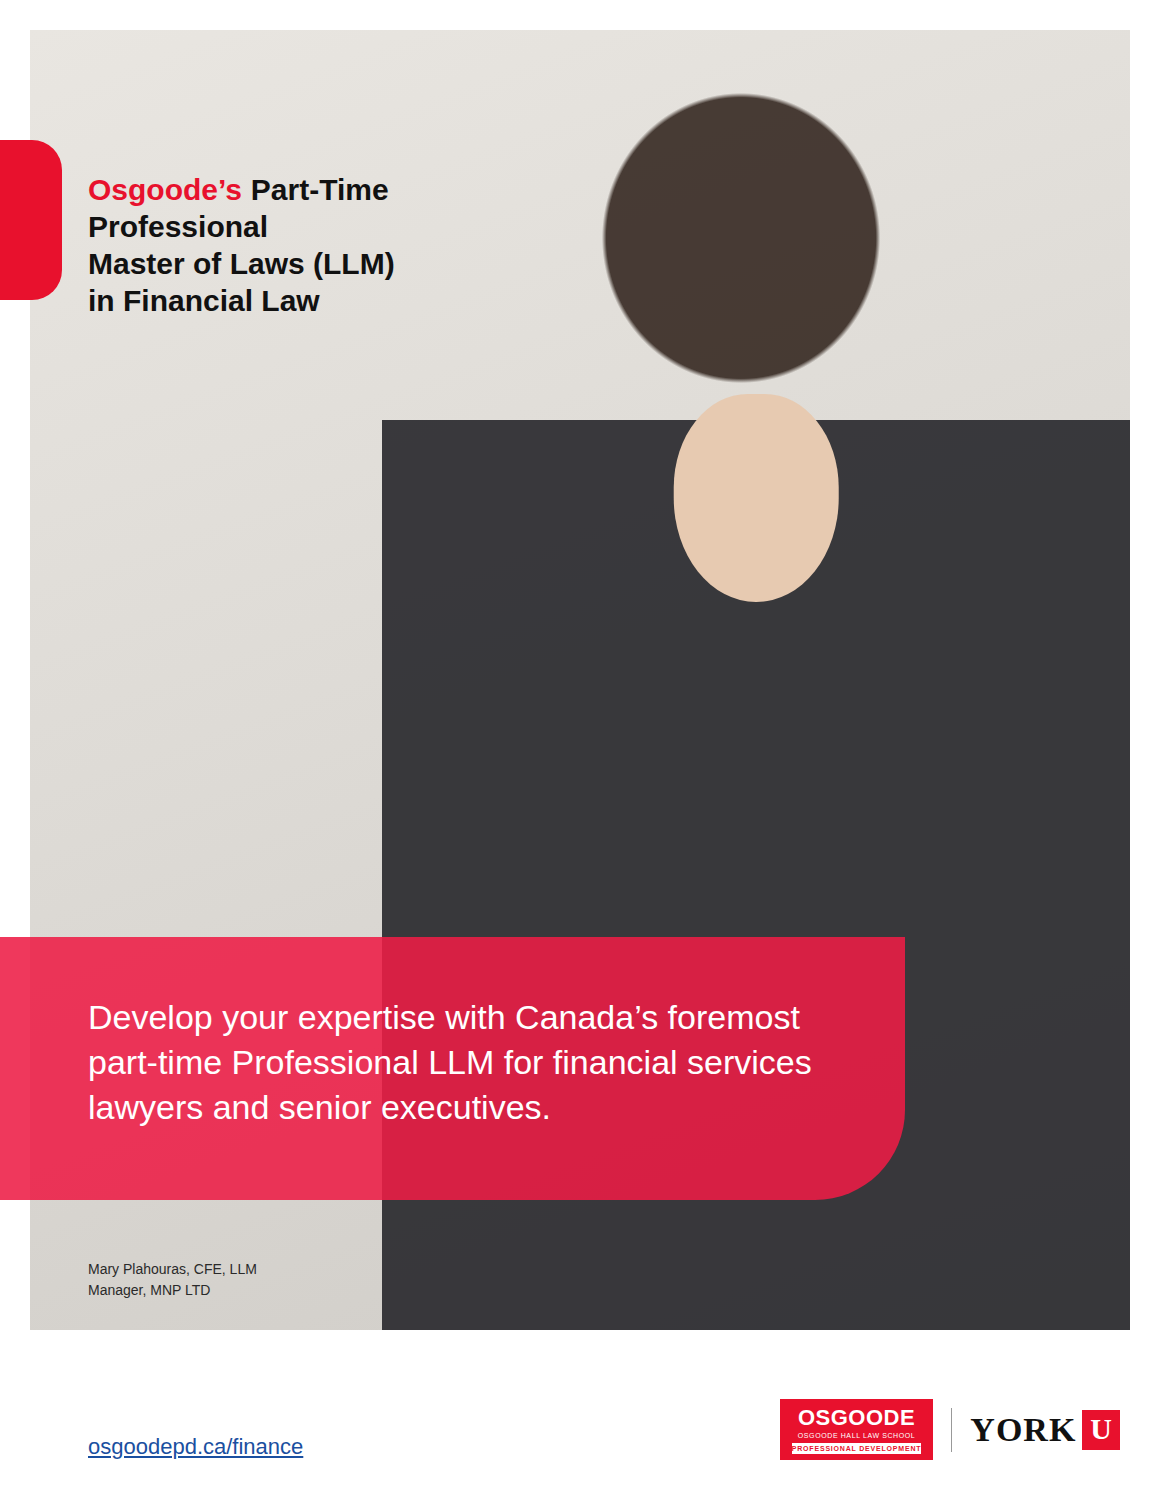Osgoode’s Part-Time Professional
Master of Laws (LLM)
in Financial Law
Develop your expertise with Canada’s foremost part-time Professional LLM for financial services lawyers and senior executives.
Mary Plahouras, CFE, LLM
Manager, MNP LTD
osgoodepd.ca/finance
OSGOODE OSGOODE HALL LAW SCHOOL PROFESSIONAL DEVELOPMENT
YORK U